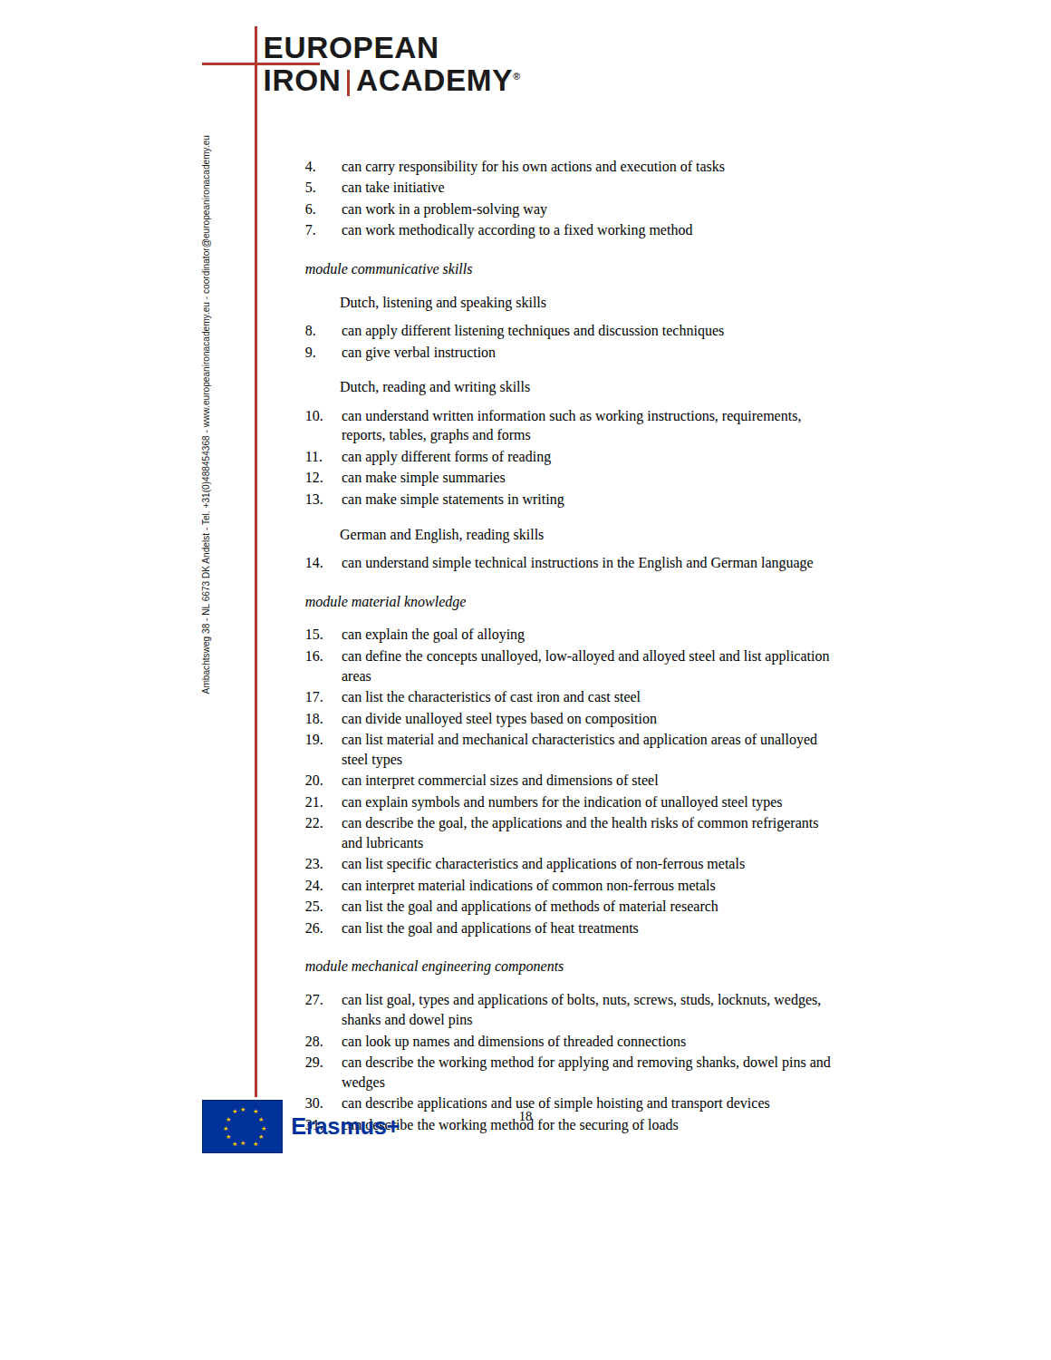EUROPEAN
IRON ACADEMY®
Ambachtsweg 38 - NL 6673 DK Andelst - Tel. +31(0)488454368 - www.europeanironacademy.eu - coordinator@europeanironacademy.eu
4. can carry responsibility for his own actions and execution of tasks
5. can take initiative
6. can work in a problem-solving way
7. can work methodically according to a fixed working method
module communicative skills
Dutch, listening and speaking skills
8. can apply different listening techniques and discussion techniques
9. can give verbal instruction
Dutch, reading and writing skills
10. can understand written information such as working instructions, requirements, reports, tables, graphs and forms
11. can apply different forms of reading
12. can make simple summaries
13. can make simple statements in writing
German and English, reading skills
14. can understand simple technical instructions in the English and German language
module material knowledge
15. can explain the goal of alloying
16. can define the concepts unalloyed, low-alloyed and alloyed steel and list application areas
17. can list the characteristics of cast iron and cast steel
18. can divide unalloyed steel types based on composition
19. can list material and mechanical characteristics and application areas of unalloyed steel types
20. can interpret commercial sizes and dimensions of steel
21. can explain symbols and numbers for the indication of unalloyed steel types
22. can describe the goal, the applications and the health risks of common refrigerants and lubricants
23. can list specific characteristics and applications of non-ferrous metals
24. can interpret material indications of common non-ferrous metals
25. can list the goal and applications of methods of material research
26. can list the goal and applications of heat treatments
module mechanical engineering components
27. can list goal, types and applications of bolts, nuts, screws, studs, locknuts, wedges, shanks and dowel pins
28. can look up names and dimensions of threaded connections
29. can describe the working method for applying and removing shanks, dowel pins and wedges
30. can describe applications and use of simple hoisting and transport devices
31. can describe the working method for the securing of loads
18
★ ★ ★ ★ ★ ★ ★ ★ ★ ★ ★ ★
Erasmus+